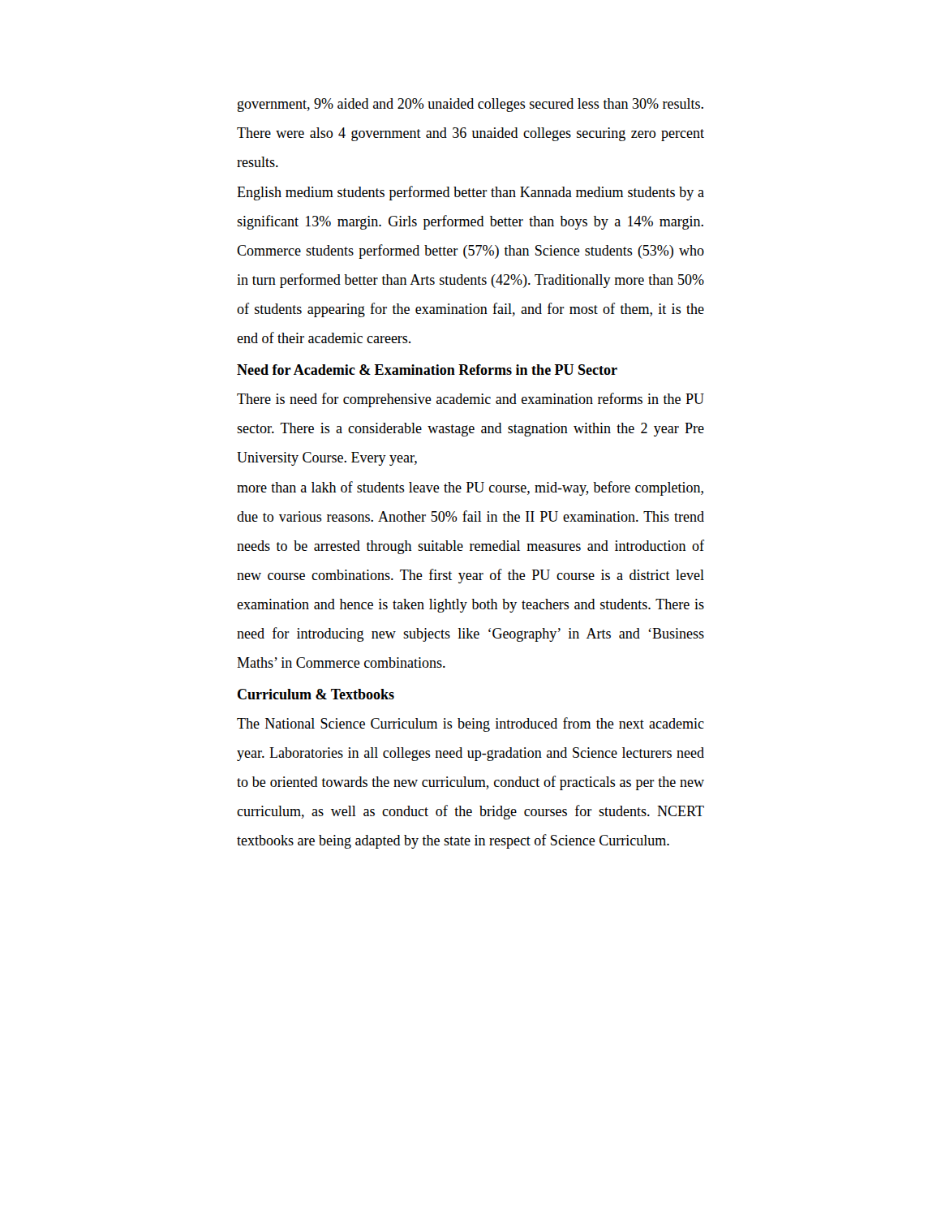government, 9% aided and 20% unaided colleges secured less than 30% results. There were also 4 government and 36 unaided colleges securing zero percent results.
English medium students performed better than Kannada medium students by a significant 13% margin. Girls performed better than boys by a 14% margin. Commerce students performed better (57%) than Science students (53%) who in turn performed better than Arts students (42%). Traditionally more than 50% of students appearing for the examination fail, and for most of them, it is the end of their academic careers.
Need for Academic & Examination Reforms in the PU Sector
There is need for comprehensive academic and examination reforms in the PU sector. There is a considerable wastage and stagnation within the 2 year Pre University Course. Every year,
more than a lakh of students leave the PU course, mid-way, before completion, due to various reasons. Another 50% fail in the II PU examination. This trend needs to be arrested through suitable remedial measures and introduction of new course combinations. The first year of the PU course is a district level examination and hence is taken lightly both by teachers and students. There is need for introducing new subjects like ‘Geography’ in Arts and ‘Business Maths’ in Commerce combinations.
Curriculum & Textbooks
The National Science Curriculum is being introduced from the next academic year. Laboratories in all colleges need up-gradation and Science lecturers need to be oriented towards the new curriculum, conduct of practicals as per the new curriculum, as well as conduct of the bridge courses for students. NCERT textbooks are being adapted by the state in respect of Science Curriculum.